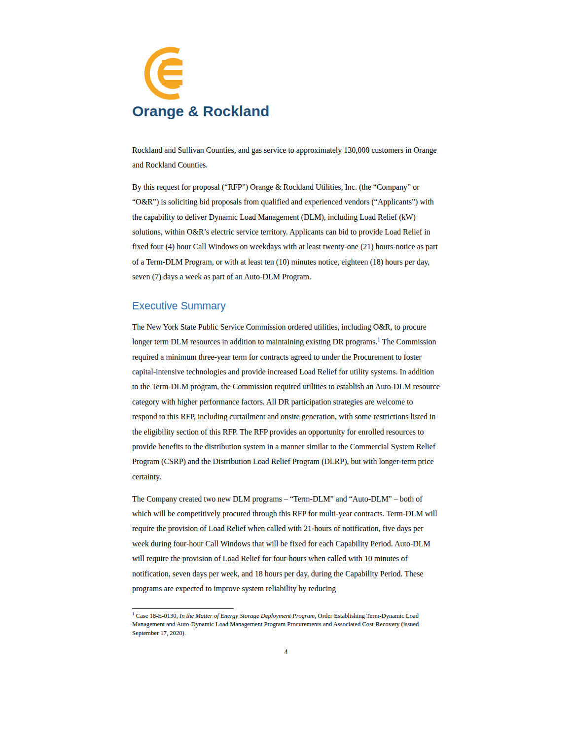Orange & Rockland
Rockland and Sullivan Counties, and gas service to approximately 130,000 customers in Orange and Rockland Counties.
By this request for proposal (“RFP”) Orange & Rockland Utilities, Inc. (the “Company” or “O&R”) is soliciting bid proposals from qualified and experienced vendors (“Applicants”) with the capability to deliver Dynamic Load Management (DLM), including Load Relief (kW) solutions, within O&R’s electric service territory. Applicants can bid to provide Load Relief in fixed four (4) hour Call Windows on weekdays with at least twenty-one (21) hours-notice as part of a Term-DLM Program, or with at least ten (10) minutes notice, eighteen (18) hours per day, seven (7) days a week as part of an Auto-DLM Program.
Executive Summary
The New York State Public Service Commission ordered utilities, including O&R, to procure longer term DLM resources in addition to maintaining existing DR programs.1 The Commission required a minimum three-year term for contracts agreed to under the Procurement to foster capital-intensive technologies and provide increased Load Relief for utility systems. In addition to the Term-DLM program, the Commission required utilities to establish an Auto-DLM resource category with higher performance factors. All DR participation strategies are welcome to respond to this RFP, including curtailment and onsite generation, with some restrictions listed in the eligibility section of this RFP. The RFP provides an opportunity for enrolled resources to provide benefits to the distribution system in a manner similar to the Commercial System Relief Program (CSRP) and the Distribution Load Relief Program (DLRP), but with longer-term price certainty.
The Company created two new DLM programs – “Term-DLM” and “Auto-DLM” – both of which will be competitively procured through this RFP for multi-year contracts. Term-DLM will require the provision of Load Relief when called with 21-hours of notification, five days per week during four-hour Call Windows that will be fixed for each Capability Period. Auto-DLM will require the provision of Load Relief for four-hours when called with 10 minutes of notification, seven days per week, and 18 hours per day, during the Capability Period. These programs are expected to improve system reliability by reducing
1 Case 18-E-0130, In the Matter of Energy Storage Deployment Program, Order Establishing Term-Dynamic Load Management and Auto-Dynamic Load Management Program Procurements and Associated Cost-Recovery (issued September 17, 2020).
4